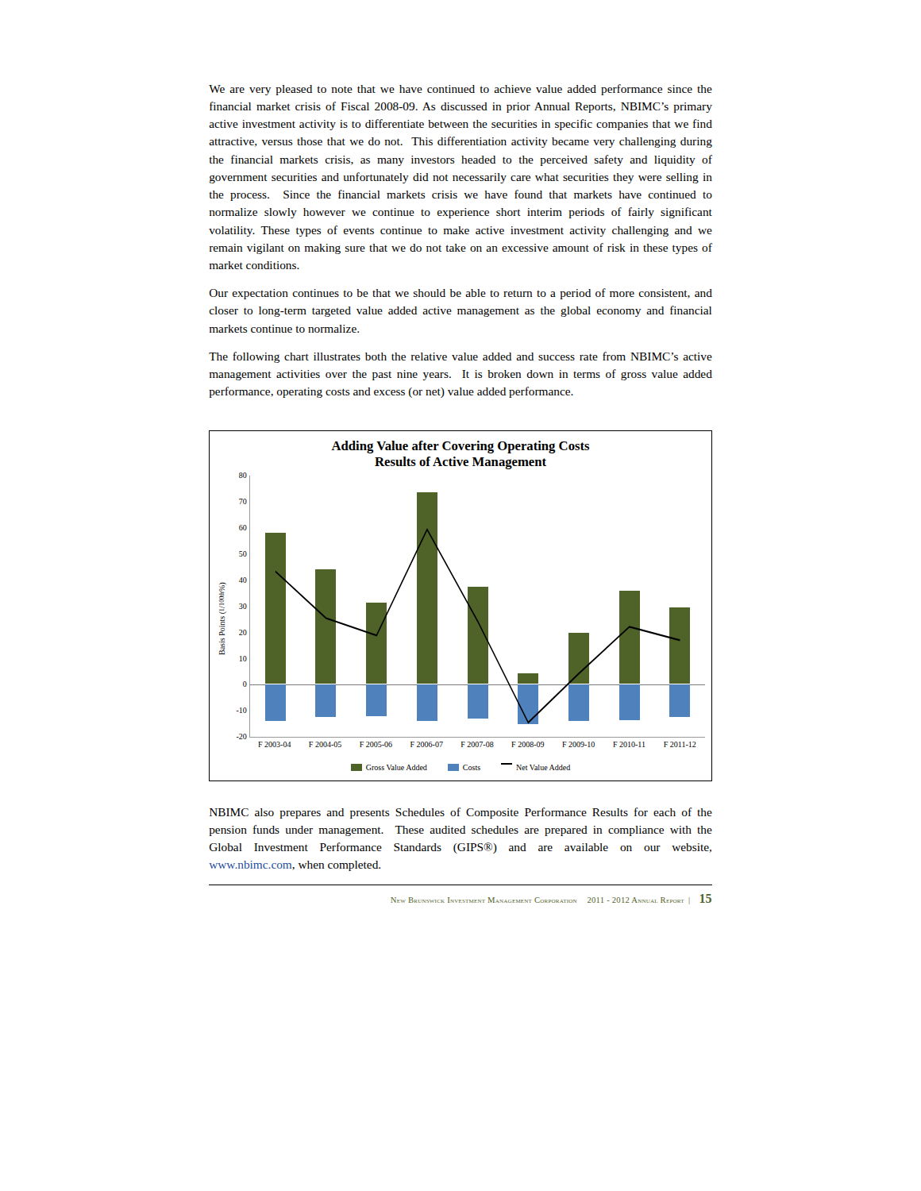We are very pleased to note that we have continued to achieve value added performance since the financial market crisis of Fiscal 2008-09. As discussed in prior Annual Reports, NBIMC’s primary active investment activity is to differentiate between the securities in specific companies that we find attractive, versus those that we do not. This differentiation activity became very challenging during the financial markets crisis, as many investors headed to the perceived safety and liquidity of government securities and unfortunately did not necessarily care what securities they were selling in the process. Since the financial markets crisis we have found that markets have continued to normalize slowly however we continue to experience short interim periods of fairly significant volatility. These types of events continue to make active investment activity challenging and we remain vigilant on making sure that we do not take on an excessive amount of risk in these types of market conditions.
Our expectation continues to be that we should be able to return to a period of more consistent, and closer to long-term targeted value added active management as the global economy and financial markets continue to normalize.
The following chart illustrates both the relative value added and success rate from NBIMC’s active management activities over the past nine years. It is broken down in terms of gross value added performance, operating costs and excess (or net) value added performance.
Adding Value after Covering Operating Costs
Results of Active Management
Basis Points (1/100th%)
80 70 60 50 40 30 20 10 0 -10 -20
F 2003-04
F 2004-05
F 2005-06
F 2006-07
F 2007-08
F 2008-09
F 2009-10
F 2010-11
F 2011-12
Gross Value Added
Costs
Net Value Added
NBIMC also prepares and presents Schedules of Composite Performance Results for each of the pension funds under management. These audited schedules are prepared in compliance with the Global Investment Performance Standards (GIPS®) and are available on our website, www.nbimc.com, when completed.
New Brunswick Investment Management Corporation 2011 - 2012 Annual Report | 15